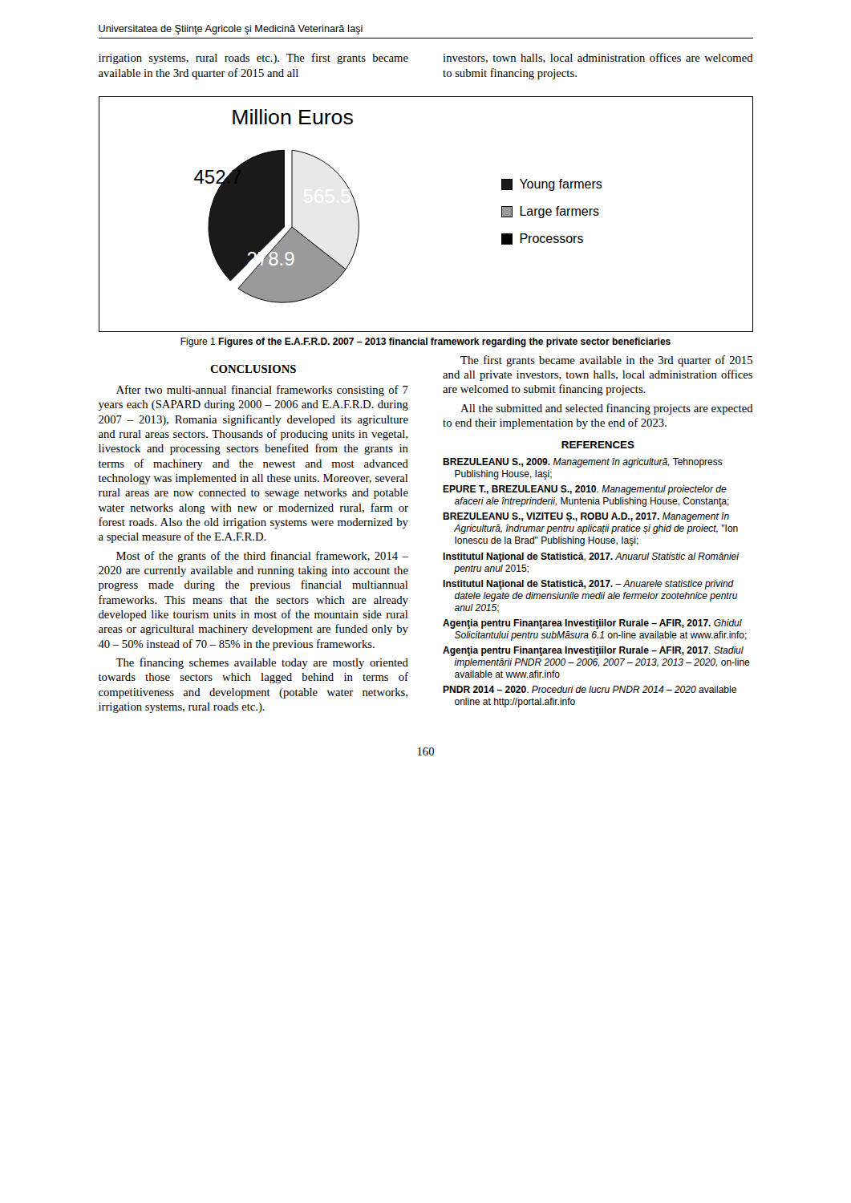Universitatea de Ştiinţe Agricole şi Medicină Veterinară Iaşi
irrigation systems, rural roads etc.). The first grants became available in the 3rd quarter of 2015 and all
investors, town halls, local administration offices are welcomed to submit financing projects.
Million Euros
452.7 565.5 278.9
Young farmers
Large farmers
Processors
Figure 1 Figures of the E.A.F.R.D. 2007 – 2013 financial framework regarding the private sector beneficiaries
Conclusions
After two multi-annual financial frameworks consisting of 7 years each (SAPARD during 2000 – 2006 and E.A.F.R.D. during 2007 – 2013), Romania significantly developed its agriculture and rural areas sectors. Thousands of producing units in vegetal, livestock and processing sectors benefited from the grants in terms of machinery and the newest and most advanced technology was implemented in all these units. Moreover, several rural areas are now connected to sewage networks and potable water networks along with new or modernized rural, farm or forest roads. Also the old irrigation systems were modernized by a special measure of the E.A.F.R.D.
Most of the grants of the third financial framework, 2014 – 2020 are currently available and running taking into account the progress made during the previous financial multiannual frameworks. This means that the sectors which are already developed like tourism units in most of the mountain side rural areas or agricultural machinery development are funded only by 40 – 50% instead of 70 – 85% in the previous frameworks.
The financing schemes available today are mostly oriented towards those sectors which lagged behind in terms of competitiveness and development (potable water networks, irrigation systems, rural roads etc.).
The first grants became available in the 3rd quarter of 2015 and all private investors, town halls, local administration offices are welcomed to submit financing projects.
All the submitted and selected financing projects are expected to end their implementation by the end of 2023.
References
BREZULEANU S., 2009. Management în agricultură, Tehnopress Publishing House, Iaşi;
EPURE T., BREZULEANU S., 2010. Managementul proiectelor de afaceri ale întreprinderii, Muntenia Publishing House, Constanţa;
BREZULEANU S., VIZITEU Ș., ROBU A.D., 2017. Management în Agricultură, îndrumar pentru aplicații pratice și ghid de proiect, "Ion Ionescu de la Brad" Publishing House, Iaşi;
Institutul Naţional de Statistică, 2017. Anuarul Statistic al României pentru anul 2015;
Institutul Naţional de Statistică, 2017. – Anuarele statistice privind datele legate de dimensiunile medii ale fermelor zootehnice pentru anul 2015;
Agenţia pentru Finanţarea Investiţiilor Rurale – AFIR, 2017. Ghidul Solicitantului pentru subMăsura 6.1 on-line available at www.afir.info;
Agenţia pentru Finanţarea Investiţiilor Rurale – AFIR, 2017. Stadiul implementării PNDR 2000 – 2006, 2007 – 2013, 2013 – 2020, on-line available at www.afir.info
PNDR 2014 – 2020. Proceduri de lucru PNDR 2014 – 2020 available online at http://portal.afir.info
160